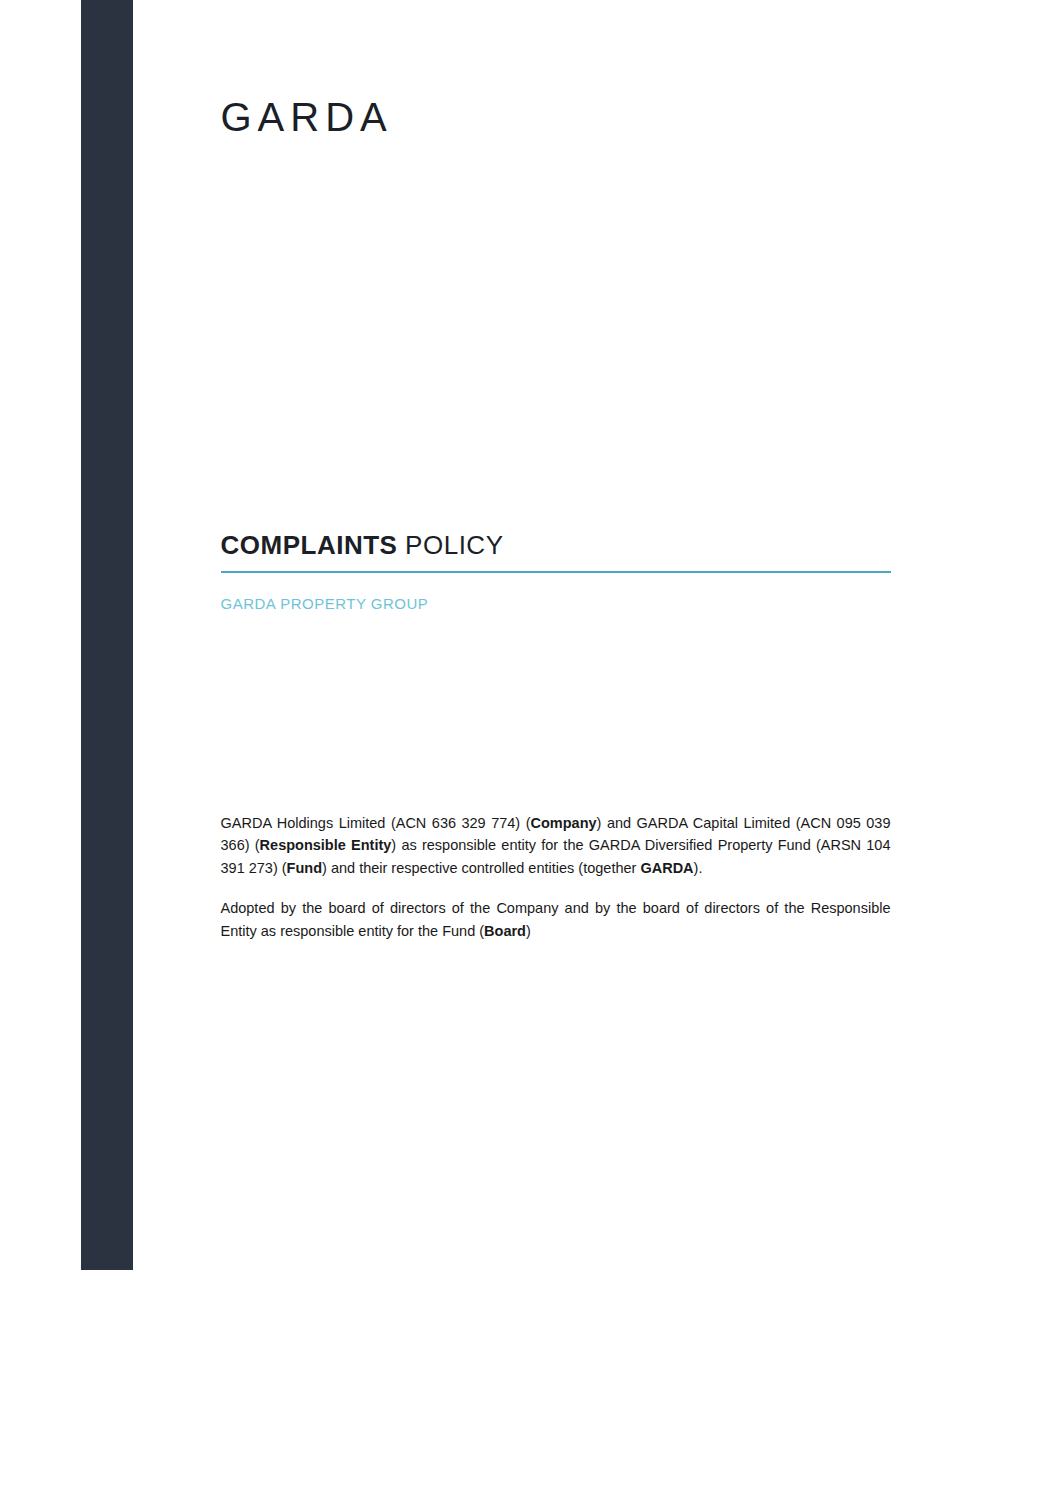GARDA
COMPLAINTS POLICY
GARDA PROPERTY GROUP
GARDA Holdings Limited (ACN 636 329 774) (Company) and GARDA Capital Limited (ACN 095 039 366) (Responsible Entity) as responsible entity for the GARDA Diversified Property Fund (ARSN 104 391 273) (Fund) and their respective controlled entities (together GARDA).
Adopted by the board of directors of the Company and by the board of directors of the Responsible Entity as responsible entity for the Fund (Board)